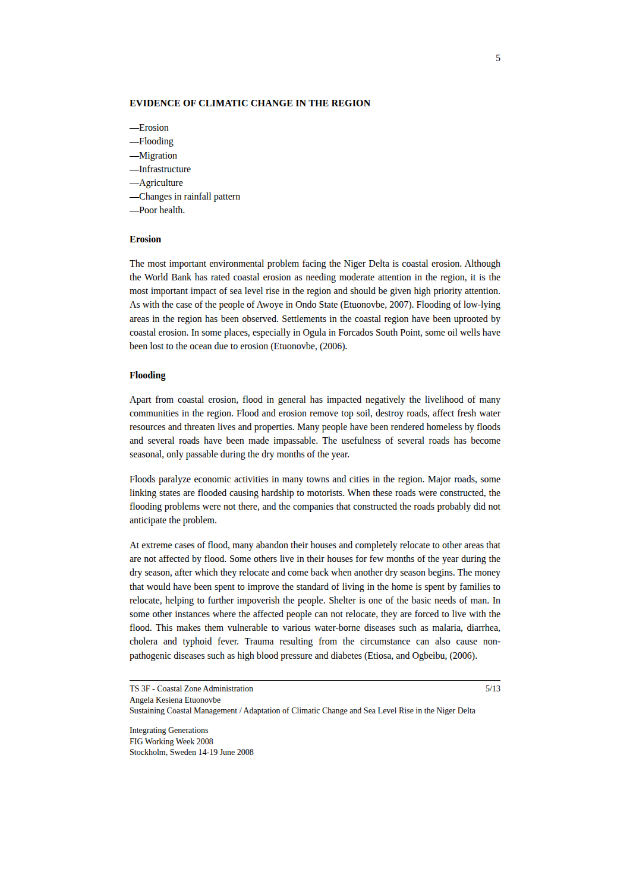5
EVIDENCE OF CLIMATIC CHANGE IN THE REGION
—Erosion
—Flooding
—Migration
—Infrastructure
—Agriculture
—Changes in rainfall pattern
—Poor health.
Erosion
The most important environmental problem facing the Niger Delta is coastal erosion. Although the World Bank has rated coastal erosion as needing moderate attention in the region, it is the most important impact of sea level rise in the region and should be given high priority attention. As with the case of the people of Awoye in Ondo State (Etuonovbe, 2007). Flooding of low-lying areas in the region has been observed. Settlements in the coastal region have been uprooted by coastal erosion. In some places, especially in Ogula in Forcados South Point, some oil wells have been lost to the ocean due to erosion (Etuonovbe, (2006).
Flooding
Apart from coastal erosion, flood in general has impacted negatively the livelihood of many communities in the region. Flood and erosion remove top soil, destroy roads, affect fresh water resources and threaten lives and properties. Many people have been rendered homeless by floods and several roads have been made impassable. The usefulness of several roads has become seasonal, only passable during the dry months of the year.
Floods paralyze economic activities in many towns and cities in the region. Major roads, some linking states are flooded causing hardship to motorists. When these roads were constructed, the flooding problems were not there, and the companies that constructed the roads probably did not anticipate the problem.
At extreme cases of flood, many abandon their houses and completely relocate to other areas that are not affected by flood. Some others live in their houses for few months of the year during the dry season, after which they relocate and come back when another dry season begins. The money that would have been spent to improve the standard of living in the home is spent by families to relocate, helping to further impoverish the people. Shelter is one of the basic needs of man. In some other instances where the affected people can not relocate, they are forced to live with the flood. This makes them vulnerable to various water-borne diseases such as malaria, diarrhea, cholera and typhoid fever. Trauma resulting from the circumstance can also cause non-pathogenic diseases such as high blood pressure and diabetes (Etiosa, and Ogbeibu, (2006).
5/13 TS 3F - Coastal Zone Administration
Angela Kesiena Etuonovbe
Sustaining Coastal Management / Adaptation of Climatic Change and Sea Level Rise in the Niger Delta
Integrating Generations
FIG Working Week 2008
Stockholm, Sweden 14-19 June 2008